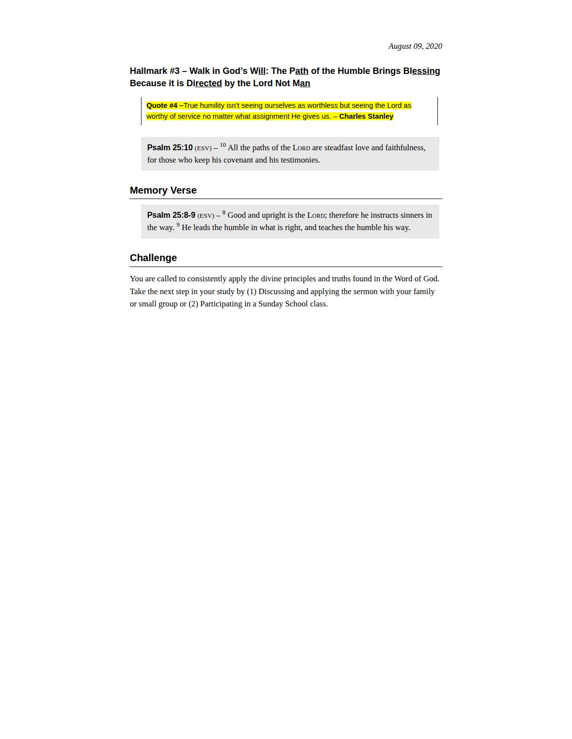August 09, 2020
Hallmark #3 – Walk in God’s Will: The Path of the Humble Brings Blessing Because it is Directed by the Lord Not Man
Quote #4 –True humility isn’t seeing ourselves as worthless but seeing the Lord as worthy of service no matter what assignment He gives us. – Charles Stanley
Psalm 25:10 (ESV) – 10 All the paths of the Lord are steadfast love and faithfulness, for those who keep his covenant and his testimonies.
Memory Verse
Psalm 25:8-9 (ESV) – 8 Good and upright is the Lord; therefore he instructs sinners in the way. 9 He leads the humble in what is right, and teaches the humble his way.
Challenge
You are called to consistently apply the divine principles and truths found in the Word of God. Take the next step in your study by (1) Discussing and applying the sermon with your family or small group or (2) Participating in a Sunday School class.